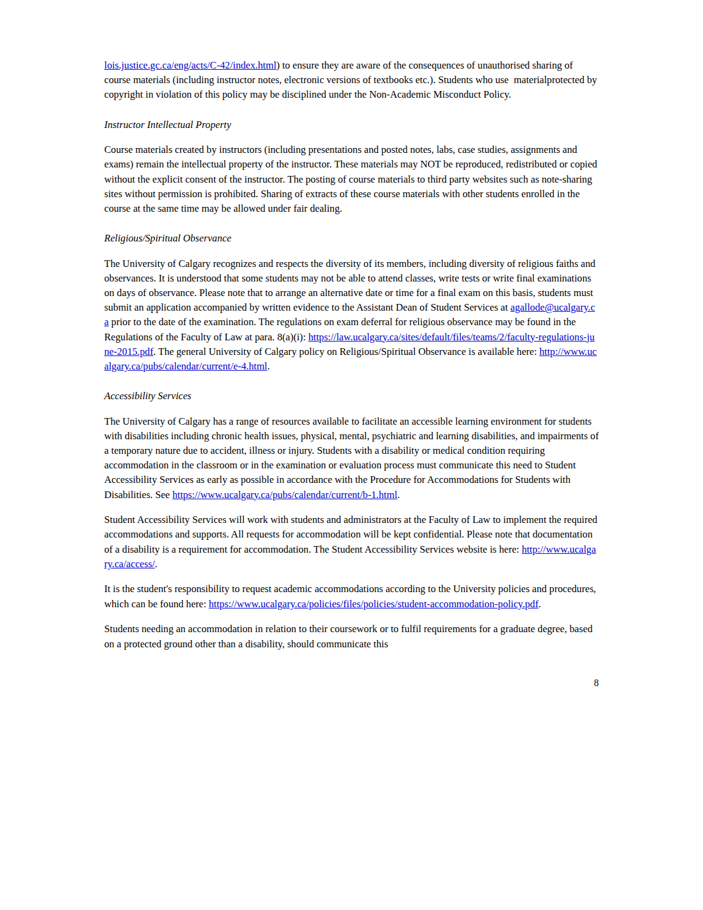lois.justice.gc.ca/eng/acts/C-42/index.html) to ensure they are aware of the consequences of unauthorised sharing of course materials (including instructor notes, electronic versions of textbooks etc.). Students who use materialprotected by copyright in violation of this policy may be disciplined under the Non-Academic Misconduct Policy.
Instructor Intellectual Property
Course materials created by instructors (including presentations and posted notes, labs, case studies, assignments and exams) remain the intellectual property of the instructor. These materials may NOT be reproduced, redistributed or copied without the explicit consent of the instructor. The posting of course materials to third party websites such as note-sharing sites without permission is prohibited. Sharing of extracts of these course materials with other students enrolled in the course at the same time may be allowed under fair dealing.
Religious/Spiritual Observance
The University of Calgary recognizes and respects the diversity of its members, including diversity of religious faiths and observances. It is understood that some students may not be able to attend classes, write tests or write final examinations on days of observance. Please note that to arrange an alternative date or time for a final exam on this basis, students must submit an application accompanied by written evidence to the Assistant Dean of Student Services at agallode@ucalgary.ca prior to the date of the examination. The regulations on exam deferral for religious observance may be found in the Regulations of the Faculty of Law at para. 8(a)(i): https://law.ucalgary.ca/sites/default/files/teams/2/faculty-regulations-june-2015.pdf. The general University of Calgary policy on Religious/Spiritual Observance is available here: http://www.ucalgary.ca/pubs/calendar/current/e-4.html.
Accessibility Services
The University of Calgary has a range of resources available to facilitate an accessible learning environment for students with disabilities including chronic health issues, physical, mental, psychiatric and learning disabilities, and impairments of a temporary nature due to accident, illness or injury. Students with a disability or medical condition requiring accommodation in the classroom or in the examination or evaluation process must communicate this need to Student Accessibility Services as early as possible in accordance with the Procedure for Accommodations for Students with Disabilities. See https://www.ucalgary.ca/pubs/calendar/current/b-1.html.
Student Accessibility Services will work with students and administrators at the Faculty of Law to implement the required accommodations and supports. All requests for accommodation will be kept confidential. Please note that documentation of a disability is a requirement for accommodation. The Student Accessibility Services website is here: http://www.ucalgary.ca/access/.
It is the student's responsibility to request academic accommodations according to the University policies and procedures, which can be found here: https://www.ucalgary.ca/policies/files/policies/student-accommodation-policy.pdf.
Students needing an accommodation in relation to their coursework or to fulfil requirements for a graduate degree, based on a protected ground other than a disability, should communicate this
8